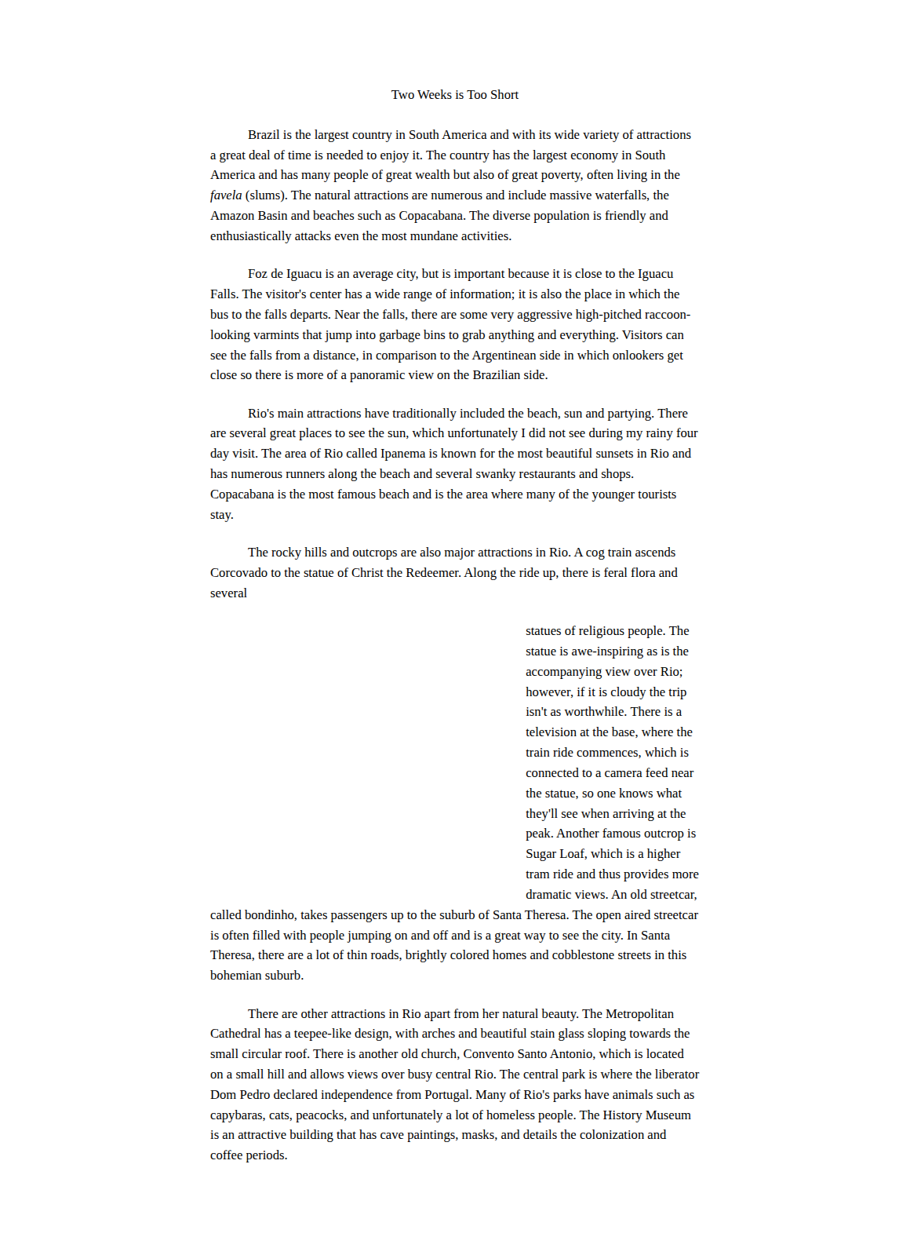Two Weeks is Too Short
Brazil is the largest country in South America and with its wide variety of attractions a great deal of time is needed to enjoy it. The country has the largest economy in South America and has many people of great wealth but also of great poverty, often living in the favela (slums). The natural attractions are numerous and include massive waterfalls, the Amazon Basin and beaches such as Copacabana. The diverse population is friendly and enthusiastically attacks even the most mundane activities.
Foz de Iguacu is an average city, but is important because it is close to the Iguacu Falls. The visitor's center has a wide range of information; it is also the place in which the bus to the falls departs. Near the falls, there are some very aggressive high-pitched raccoon-looking varmints that jump into garbage bins to grab anything and everything. Visitors can see the falls from a distance, in comparison to the Argentinean side in which onlookers get close so there is more of a panoramic view on the Brazilian side.
Rio's main attractions have traditionally included the beach, sun and partying. There are several great places to see the sun, which unfortunately I did not see during my rainy four day visit. The area of Rio called Ipanema is known for the most beautiful sunsets in Rio and has numerous runners along the beach and several swanky restaurants and shops. Copacabana is the most famous beach and is the area where many of the younger tourists stay.
The rocky hills and outcrops are also major attractions in Rio. A cog train ascends Corcovado to the statue of Christ the Redeemer. Along the ride up, there is feral flora and several
statues of religious people. The statue is awe-inspiring as is the accompanying view over Rio; however, if it is cloudy the trip isn't as worthwhile. There is a television at the base, where the train ride commences, which is connected to a camera feed near the statue, so one knows what they'll see when arriving at the peak. Another famous outcrop is Sugar Loaf, which is a higher tram ride and thus provides more dramatic views. An old streetcar, called bondinho, takes passengers up to the suburb of Santa Theresa. The open aired streetcar is often filled with people jumping on and off and is a great way to see the city. In Santa Theresa, there are a lot of thin roads, brightly colored homes and cobblestone streets in this bohemian suburb.
There are other attractions in Rio apart from her natural beauty. The Metropolitan Cathedral has a teepee-like design, with arches and beautiful stain glass sloping towards the small circular roof. There is another old church, Convento Santo Antonio, which is located on a small hill and allows views over busy central Rio. The central park is where the liberator Dom Pedro declared independence from Portugal. Many of Rio's parks have animals such as capybaras, cats, peacocks, and unfortunately a lot of homeless people. The History Museum is an attractive building that has cave paintings, masks, and details the colonization and coffee periods.